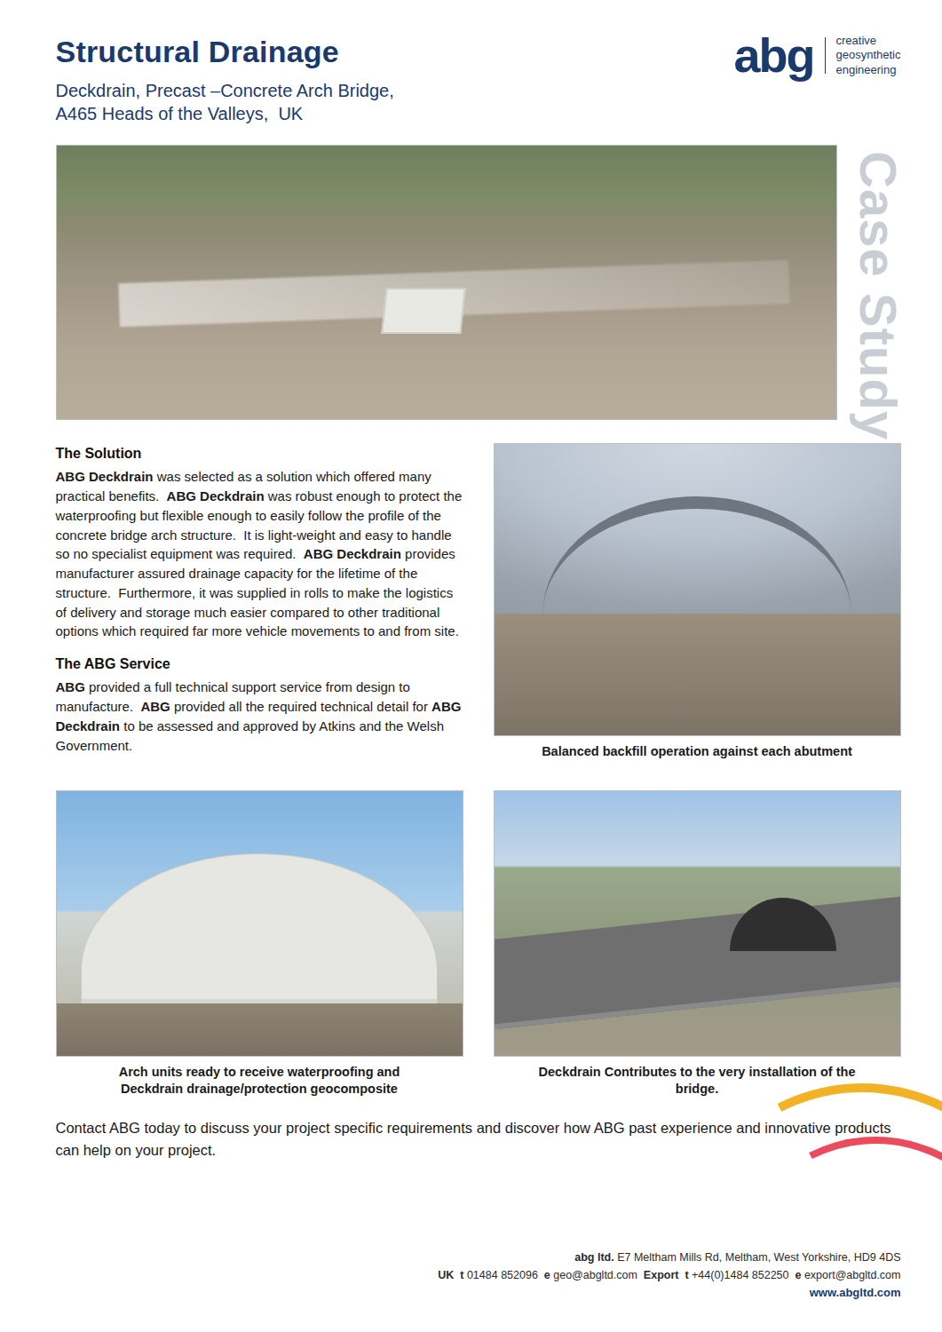Structural Drainage
Deckdrain, Precast –Concrete Arch Bridge,
A465 Heads of the Valleys, UK
abg
creative
geosynthetic
engineering
Case Study
The Solution
ABG Deckdrain was selected as a solution which offered many practical benefits. ABG Deckdrain was robust enough to protect the waterproofing but flexible enough to easily follow the profile of the concrete bridge arch structure. It is light-weight and easy to handle so no specialist equipment was required. ABG Deckdrain provides manufacturer assured drainage capacity for the lifetime of the structure. Furthermore, it was supplied in rolls to make the logistics of delivery and storage much easier compared to other traditional options which required far more vehicle movements to and from site.
The ABG Service
ABG provided a full technical support service from design to manufacture. ABG provided all the required technical detail for ABG Deckdrain to be assessed and approved by Atkins and the Welsh Government.
Balanced backfill operation against each abutment
Arch units ready to receive waterproofing and
Deckdrain drainage/protection geocomposite
Deckdrain Contributes to the very installation of the
bridge.
Contact ABG today to discuss your project specific requirements and discover how ABG past experience and innovative products can help on your project.
abg ltd. E7 Meltham Mills Rd, Meltham, West Yorkshire, HD9 4DS
UK t 01484 852096 e geo@abgltd.com Export t +44(0)1484 852250 e export@abgltd.com
www.abgltd.com